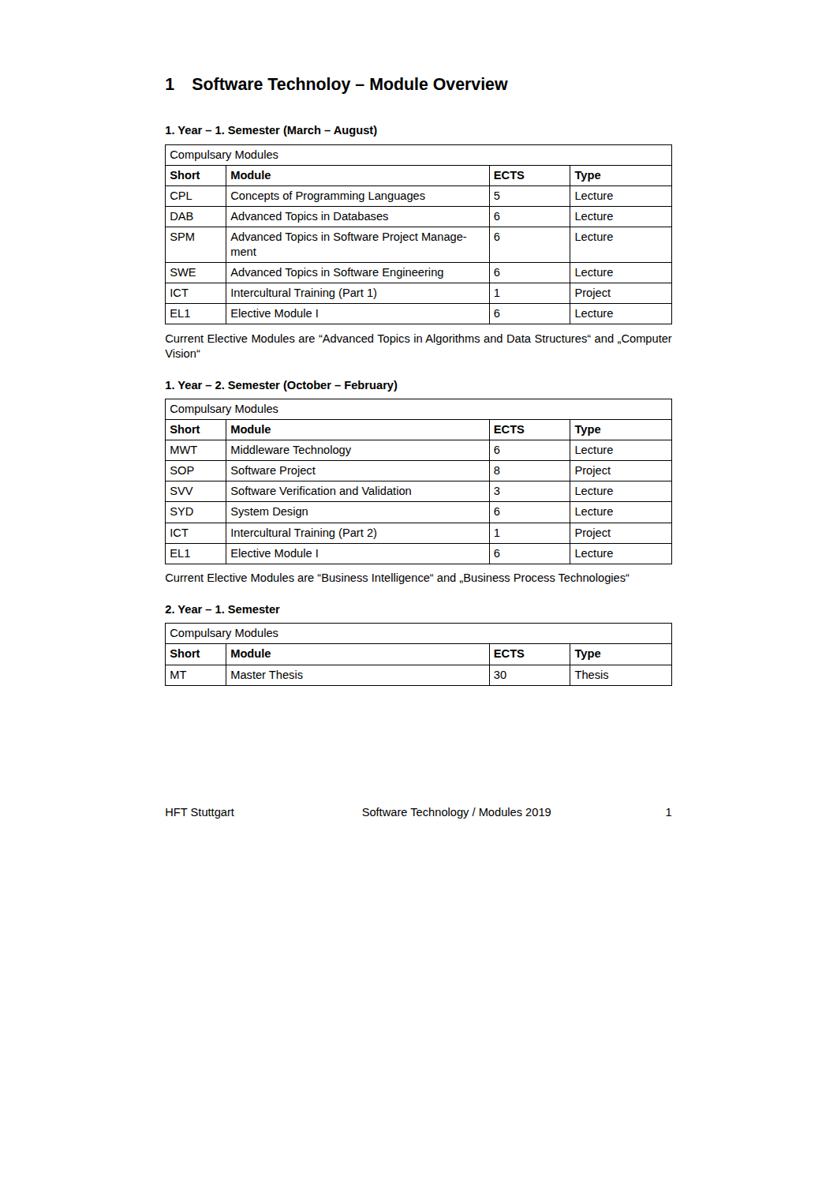1 Software Technoloy – Module Overview
1. Year – 1. Semester (March – August)
Compulsary Modules
| Short | Module | ECTS | Type |
| --- | --- | --- | --- |
| CPL | Concepts of Programming Languages | 5 | Lecture |
| DAB | Advanced Topics in Databases | 6 | Lecture |
| SPM | Advanced Topics in Software Project Manage­ment | 6 | Lecture |
| SWE | Advanced Topics in Software Engineering | 6 | Lecture |
| ICT | Intercultural Training (Part 1) | 1 | Project |
| EL1 | Elective Module I | 6 | Lecture |
Current Elective Modules are “Advanced Topics in Algorithms and Data Structures“ and „Computer Vision“
1. Year – 2. Semester (October – February)
Compulsary Modules
| Short | Module | ECTS | Type |
| --- | --- | --- | --- |
| MWT | Middleware Technology | 6 | Lecture |
| SOP | Software Project | 8 | Project |
| SVV | Software Verification and Validation | 3 | Lecture |
| SYD | System Design | 6 | Lecture |
| ICT | Intercultural Training (Part 2) | 1 | Project |
| EL1 | Elective Module I | 6 | Lecture |
Current Elective Modules are “Business Intelligence“ and „Business Process Technologies“
2. Year – 1. Semester
Compulsary Modules
| Short | Module | ECTS | Type |
| --- | --- | --- | --- |
| MT | Master Thesis | 30 | Thesis |
HFT Stuttgart
Software Technology / Modules 2019
1